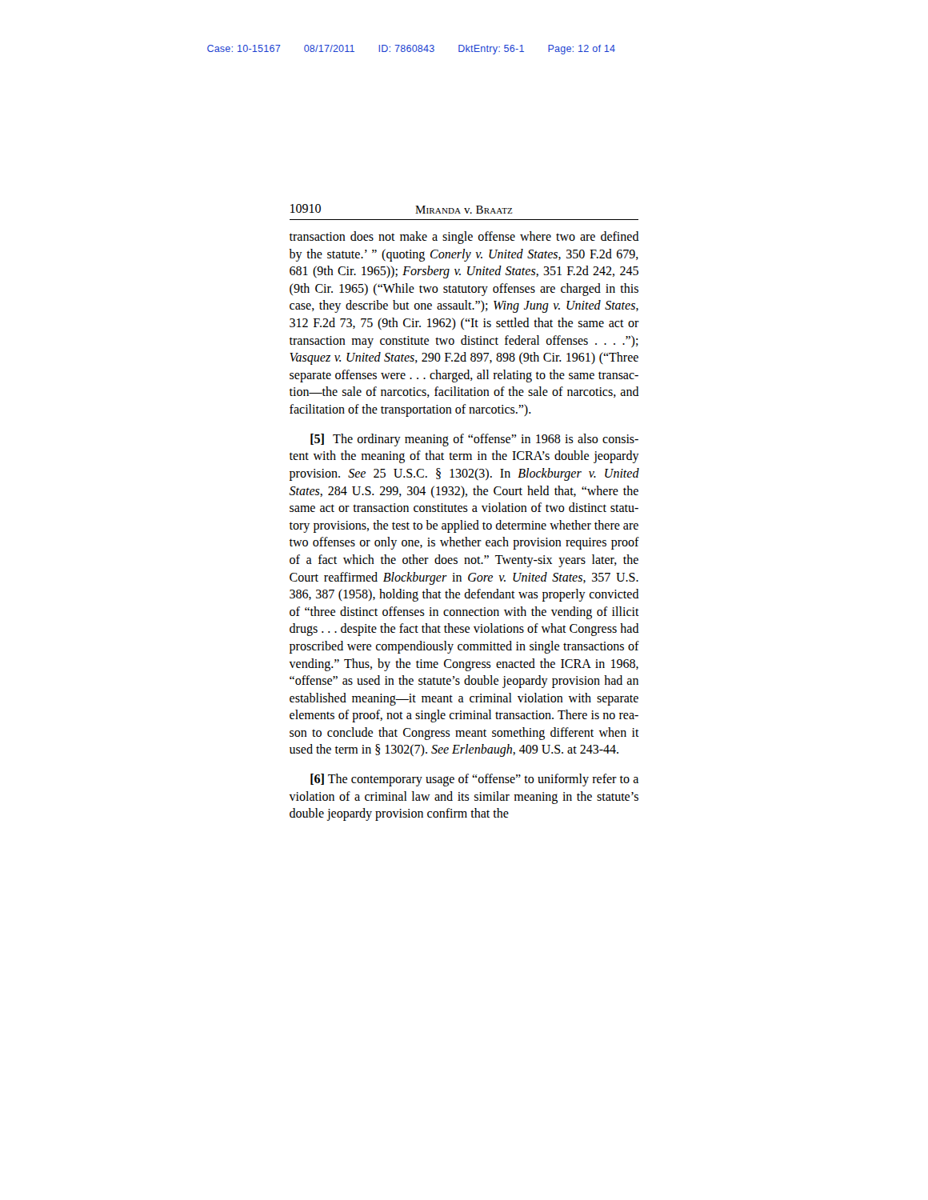Case: 10-15167 08/17/2011 ID: 7860843 DktEntry: 56-1 Page: 12 of 14
10910 Miranda v. Braatz
transaction does not make a single offense where two are defined by the statute.’ ” (quoting Conerly v. United States, 350 F.2d 679, 681 (9th Cir. 1965)); Forsberg v. United States, 351 F.2d 242, 245 (9th Cir. 1965) (“While two statutory offenses are charged in this case, they describe but one assault.”); Wing Jung v. United States, 312 F.2d 73, 75 (9th Cir. 1962) (“It is settled that the same act or transaction may constitute two distinct federal offenses . . . .”); Vasquez v. United States, 290 F.2d 897, 898 (9th Cir. 1961) (“Three separate offenses were . . . charged, all relating to the same transaction—the sale of narcotics, facilitation of the sale of narcotics, and facilitation of the transportation of narcotics.”).
[5] The ordinary meaning of “offense” in 1968 is also consistent with the meaning of that term in the ICRA’s double jeopardy provision. See 25 U.S.C. § 1302(3). In Blockburger v. United States, 284 U.S. 299, 304 (1932), the Court held that, “where the same act or transaction constitutes a violation of two distinct statutory provisions, the test to be applied to determine whether there are two offenses or only one, is whether each provision requires proof of a fact which the other does not.” Twenty-six years later, the Court reaffirmed Blockburger in Gore v. United States, 357 U.S. 386, 387 (1958), holding that the defendant was properly convicted of “three distinct offenses in connection with the vending of illicit drugs . . . despite the fact that these violations of what Congress had proscribed were compendiously committed in single transactions of vending.” Thus, by the time Congress enacted the ICRA in 1968, “offense” as used in the statute’s double jeopardy provision had an established meaning—it meant a criminal violation with separate elements of proof, not a single criminal transaction. There is no reason to conclude that Congress meant something different when it used the term in § 1302(7). See Erlenbaugh, 409 U.S. at 243-44.
[6] The contemporary usage of “offense” to uniformly refer to a violation of a criminal law and its similar meaning in the statute’s double jeopardy provision confirm that the